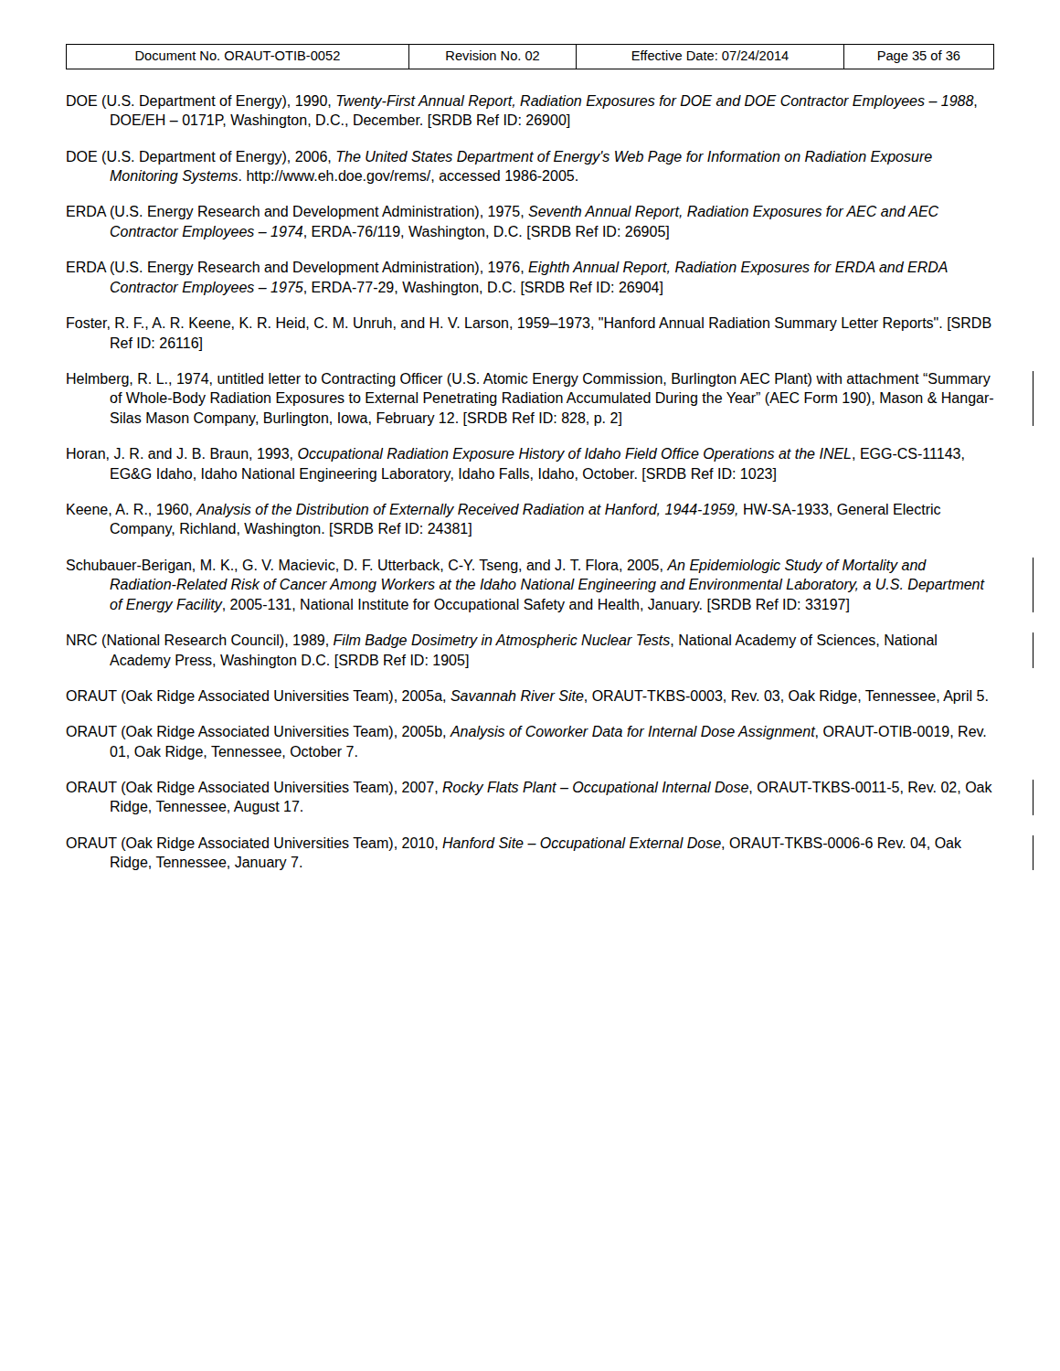| Document No. ORAUT-OTIB-0052 | Revision No. 02 | Effective Date: 07/24/2014 | Page 35 of 36 |
DOE (U.S. Department of Energy), 1990, Twenty-First Annual Report, Radiation Exposures for DOE and DOE Contractor Employees – 1988, DOE/EH – 0171P, Washington, D.C., December. [SRDB Ref ID: 26900]
DOE (U.S. Department of Energy), 2006, The United States Department of Energy's Web Page for Information on Radiation Exposure Monitoring Systems. http://www.eh.doe.gov/rems/, accessed 1986-2005.
ERDA (U.S. Energy Research and Development Administration), 1975, Seventh Annual Report, Radiation Exposures for AEC and AEC Contractor Employees – 1974, ERDA-76/119, Washington, D.C. [SRDB Ref ID: 26905]
ERDA (U.S. Energy Research and Development Administration), 1976, Eighth Annual Report, Radiation Exposures for ERDA and ERDA Contractor Employees – 1975, ERDA-77-29, Washington, D.C. [SRDB Ref ID: 26904]
Foster, R. F., A. R. Keene, K. R. Heid, C. M. Unruh, and H. V. Larson, 1959–1973, "Hanford Annual Radiation Summary Letter Reports". [SRDB Ref ID: 26116]
Helmberg, R. L., 1974, untitled letter to Contracting Officer (U.S. Atomic Energy Commission, Burlington AEC Plant) with attachment “Summary of Whole-Body Radiation Exposures to External Penetrating Radiation Accumulated During the Year” (AEC Form 190), Mason & Hangar-Silas Mason Company, Burlington, Iowa, February 12. [SRDB Ref ID: 828, p. 2]
Horan, J. R. and J. B. Braun, 1993, Occupational Radiation Exposure History of Idaho Field Office Operations at the INEL, EGG-CS-11143, EG&G Idaho, Idaho National Engineering Laboratory, Idaho Falls, Idaho, October. [SRDB Ref ID: 1023]
Keene, A. R., 1960, Analysis of the Distribution of Externally Received Radiation at Hanford, 1944-1959, HW-SA-1933, General Electric Company, Richland, Washington. [SRDB Ref ID: 24381]
Schubauer-Berigan, M. K., G. V. Macievic, D. F. Utterback, C-Y. Tseng, and J. T. Flora, 2005, An Epidemiologic Study of Mortality and Radiation-Related Risk of Cancer Among Workers at the Idaho National Engineering and Environmental Laboratory, a U.S. Department of Energy Facility, 2005-131, National Institute for Occupational Safety and Health, January. [SRDB Ref ID: 33197]
NRC (National Research Council), 1989, Film Badge Dosimetry in Atmospheric Nuclear Tests, National Academy of Sciences, National Academy Press, Washington D.C. [SRDB Ref ID: 1905]
ORAUT (Oak Ridge Associated Universities Team), 2005a, Savannah River Site, ORAUT-TKBS-0003, Rev. 03, Oak Ridge, Tennessee, April 5.
ORAUT (Oak Ridge Associated Universities Team), 2005b, Analysis of Coworker Data for Internal Dose Assignment, ORAUT-OTIB-0019, Rev. 01, Oak Ridge, Tennessee, October 7.
ORAUT (Oak Ridge Associated Universities Team), 2007, Rocky Flats Plant – Occupational Internal Dose, ORAUT-TKBS-0011-5, Rev. 02, Oak Ridge, Tennessee, August 17.
ORAUT (Oak Ridge Associated Universities Team), 2010, Hanford Site – Occupational External Dose, ORAUT-TKBS-0006-6 Rev. 04, Oak Ridge, Tennessee, January 7.